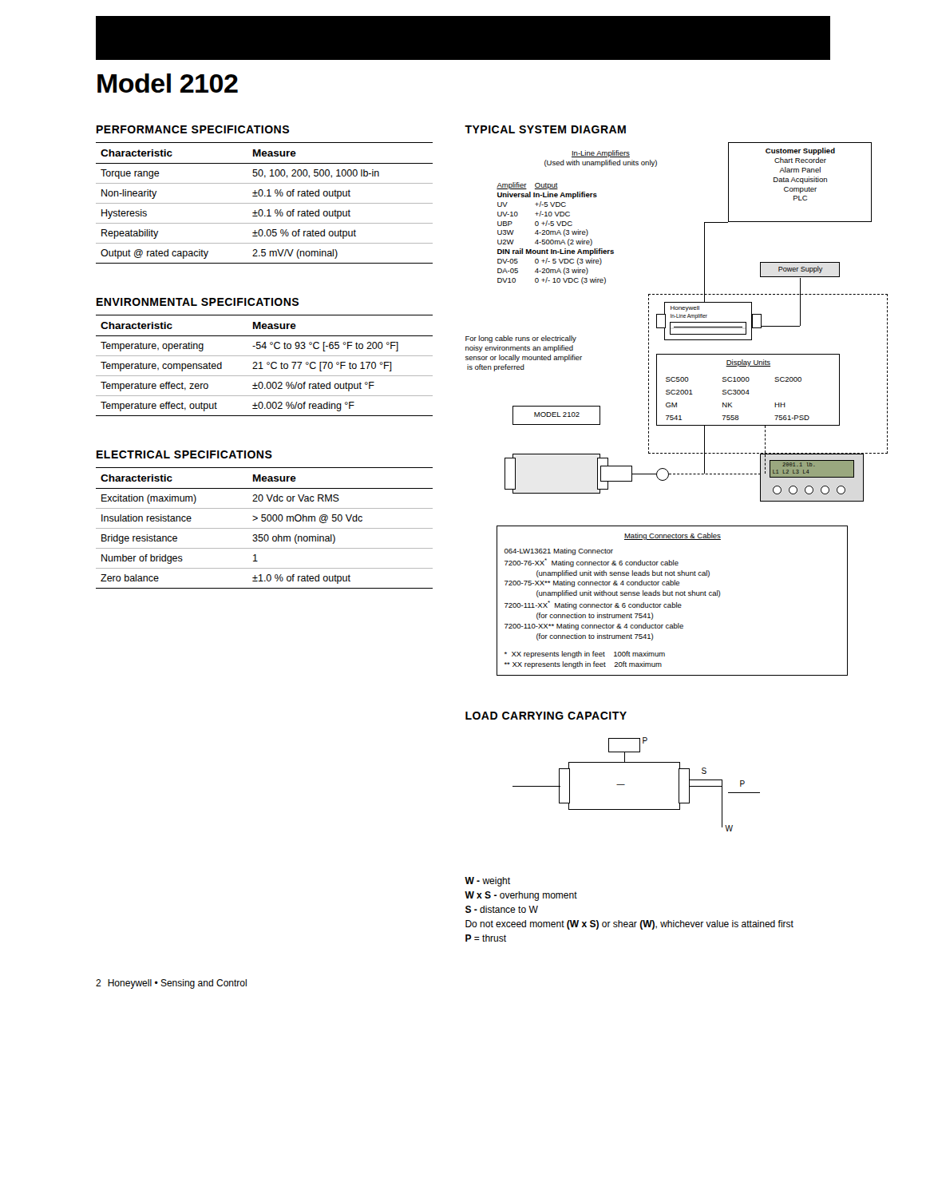Model 2102
PERFORMANCE SPECIFICATIONS
| Characteristic | Measure |
| --- | --- |
| Torque range | 50, 100, 200, 500, 1000 lb-in |
| Non-linearity | ±0.1 % of rated output |
| Hysteresis | ±0.1 % of rated output |
| Repeatability | ±0.05 % of rated output |
| Output @ rated capacity | 2.5 mV/V (nominal) |
ENVIRONMENTAL SPECIFICATIONS
| Characteristic | Measure |
| --- | --- |
| Temperature, operating | -54 °C to 93 °C [-65 °F to 200 °F] |
| Temperature, compensated | 21 °C to 77 °C [70 °F to 170 °F] |
| Temperature effect, zero | ±0.002 %/of rated output °F |
| Temperature effect, output | ±0.002 %/of reading °F |
ELECTRICAL SPECIFICATIONS
| Characteristic | Measure |
| --- | --- |
| Excitation (maximum) | 20 Vdc or Vac RMS |
| Insulation resistance | > 5000 mOhm @ 50 Vdc |
| Bridge resistance | 350 ohm (nominal) |
| Number of bridges | 1 |
| Zero balance | ±1.0 % of rated output |
TYPICAL SYSTEM DIAGRAM
In-Line Amplifiers
(Used with unamplified units only)
| Amplifier | Output |
| Universal In-Line Amplifiers |
| UV | +/-5 VDC |
| UV-10 | +/-10 VDC |
| UBP | 0 +/-5 VDC |
| U3W | 4-20mA (3 wire) |
| U2W | 4-500mA (2 wire) |
| DIN rail Mount In-Line Amplifiers |
| DV-05 | 0 +/- 5 VDC (3 wire) |
| DA-05 | 4-20mA (3 wire) |
| DV10 | 0 +/- 10 VDC (3 wire) |
Customer Supplied
Chart Recorder
Alarm Panel
Data Acquisition
Computer
PLC
Power Supply
Honeywell
In-Line Amplifier
For long cable runs or electrically
noisy environments an amplified
sensor or locally mounted amplifier
is often preferred
Display Units
| SC500 | SC1000 | SC2000 |
| SC2001 | SC3004 | |
| GM | NK | HH |
| 7541 | 7558 | 7561-PSD |
MODEL 2102
2001.1 lb.
L1 L2 L3 L4
Mating Connectors & Cables
064-LW13621 Mating Connector
7200-76-XX* Mating connector & 6 conductor cable
(unamplified unit with sense leads but not shunt cal)
7200-75-XX** Mating connector & 4 conductor cable
(unamplified unit without sense leads but not shunt cal)
7200-111-XX* Mating connector & 6 conductor cable
(for connection to instrument 7541)
7200-110-XX** Mating connector & 4 conductor cable
(for connection to instrument 7541)
* XX represents length in feet 100ft maximum
** XX represents length in feet 20ft maximum
LOAD CARRYING CAPACITY
P
—
S
P
W
W - weight
W x S - overhung moment
S - distance to W
Do not exceed moment (W x S) or shear (W), whichever value is attained first
P = thrust
2 Honeywell • Sensing and Control